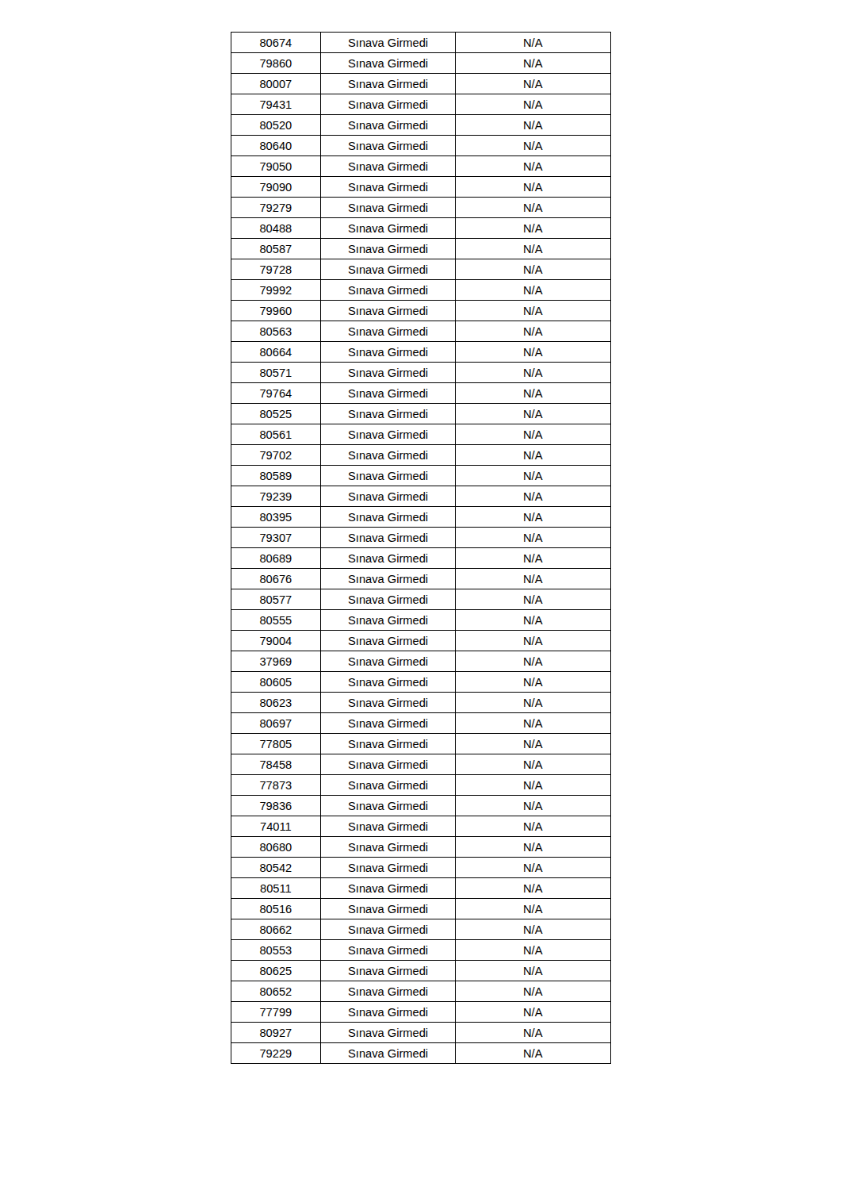| 80674 | Sınava Girmedi | N/A |
| 79860 | Sınava Girmedi | N/A |
| 80007 | Sınava Girmedi | N/A |
| 79431 | Sınava Girmedi | N/A |
| 80520 | Sınava Girmedi | N/A |
| 80640 | Sınava Girmedi | N/A |
| 79050 | Sınava Girmedi | N/A |
| 79090 | Sınava Girmedi | N/A |
| 79279 | Sınava Girmedi | N/A |
| 80488 | Sınava Girmedi | N/A |
| 80587 | Sınava Girmedi | N/A |
| 79728 | Sınava Girmedi | N/A |
| 79992 | Sınava Girmedi | N/A |
| 79960 | Sınava Girmedi | N/A |
| 80563 | Sınava Girmedi | N/A |
| 80664 | Sınava Girmedi | N/A |
| 80571 | Sınava Girmedi | N/A |
| 79764 | Sınava Girmedi | N/A |
| 80525 | Sınava Girmedi | N/A |
| 80561 | Sınava Girmedi | N/A |
| 79702 | Sınava Girmedi | N/A |
| 80589 | Sınava Girmedi | N/A |
| 79239 | Sınava Girmedi | N/A |
| 80395 | Sınava Girmedi | N/A |
| 79307 | Sınava Girmedi | N/A |
| 80689 | Sınava Girmedi | N/A |
| 80676 | Sınava Girmedi | N/A |
| 80577 | Sınava Girmedi | N/A |
| 80555 | Sınava Girmedi | N/A |
| 79004 | Sınava Girmedi | N/A |
| 37969 | Sınava Girmedi | N/A |
| 80605 | Sınava Girmedi | N/A |
| 80623 | Sınava Girmedi | N/A |
| 80697 | Sınava Girmedi | N/A |
| 77805 | Sınava Girmedi | N/A |
| 78458 | Sınava Girmedi | N/A |
| 77873 | Sınava Girmedi | N/A |
| 79836 | Sınava Girmedi | N/A |
| 74011 | Sınava Girmedi | N/A |
| 80680 | Sınava Girmedi | N/A |
| 80542 | Sınava Girmedi | N/A |
| 80511 | Sınava Girmedi | N/A |
| 80516 | Sınava Girmedi | N/A |
| 80662 | Sınava Girmedi | N/A |
| 80553 | Sınava Girmedi | N/A |
| 80625 | Sınava Girmedi | N/A |
| 80652 | Sınava Girmedi | N/A |
| 77799 | Sınava Girmedi | N/A |
| 80927 | Sınava Girmedi | N/A |
| 79229 | Sınava Girmedi | N/A |